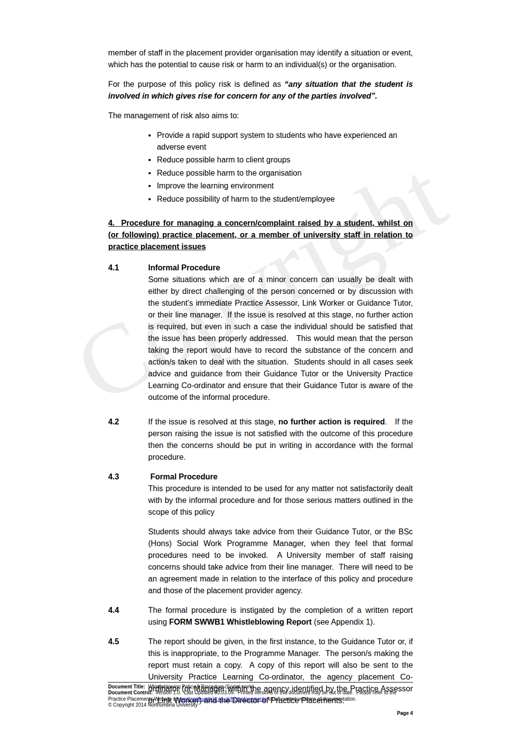Copyright
member of staff in the placement provider organisation may identify a situation or event, which has the potential to cause risk or harm to an individual(s) or the organisation.
For the purpose of this policy risk is defined as “any situation that the student is involved in which gives rise for concern for any of the parties involved”.
The management of risk also aims to:
Provide a rapid support system to students who have experienced an adverse event
Reduce possible harm to client groups
Reduce possible harm to the organisation
Improve the learning environment
Reduce possibility of harm to the student/employee
4. Procedure for managing a concern/complaint raised by a student, whilst on (or following) practice placement, or a member of university staff in relation to practice placement issues
4.1
Informal Procedure
Some situations which are of a minor concern can usually be dealt with either by direct challenging of the person concerned or by discussion with the student’s immediate Practice Assessor, Link Worker or Guidance Tutor, or their line manager. If the issue is resolved at this stage, no further action is required, but even in such a case the individual should be satisfied that the issue has been properly addressed. This would mean that the person taking the report would have to record the substance of the concern and action/s taken to deal with the situation. Students should in all cases seek advice and guidance from their Guidance Tutor or the University Practice Learning Co-ordinator and ensure that their Guidance Tutor is aware of the outcome of the informal procedure.
4.2
If the issue is resolved at this stage, no further action is required. If the person raising the issue is not satisfied with the outcome of this procedure then the concerns should be put in writing in accordance with the formal procedure.
4.3
Formal Procedure
This procedure is intended to be used for any matter not satisfactorily dealt with by the informal procedure and for those serious matters outlined in the scope of this policy
Students should always take advice from their Guidance Tutor, or the BSc (Hons) Social Work Programme Manager, when they feel that formal procedures need to be invoked. A University member of staff raising concerns should take advice from their line manager. There will need to be an agreement made in relation to the interface of this policy and procedure and those of the placement provider agency.
4.4
The formal procedure is instigated by the completion of a written report using FORM SWWB1 Whistleblowing Report (see Appendix 1).
4.5
The report should be given, in the first instance, to the Guidance Tutor or, if this is inappropriate, to the Programme Manager. The person/s making the report must retain a copy. A copy of this report will also be sent to the University Practice Learning Co-ordinator, the agency placement Co-ordinator (or Manager within the agency identified by the Practice Assessor or Link Worker) and the Director of Practice Placements.
Document Title: Whistleblowing Policy & Procedure (Social work)
Document Control: Version 1.0. Last Updated 03.03.09. Printed versions of this document may be out of date. Please refer to the Practice Placements Website at www.northumbria.ac.uk/hcesplacements for all current versions of documentation.
© Copyright 2014 Northumbria University
Page 4